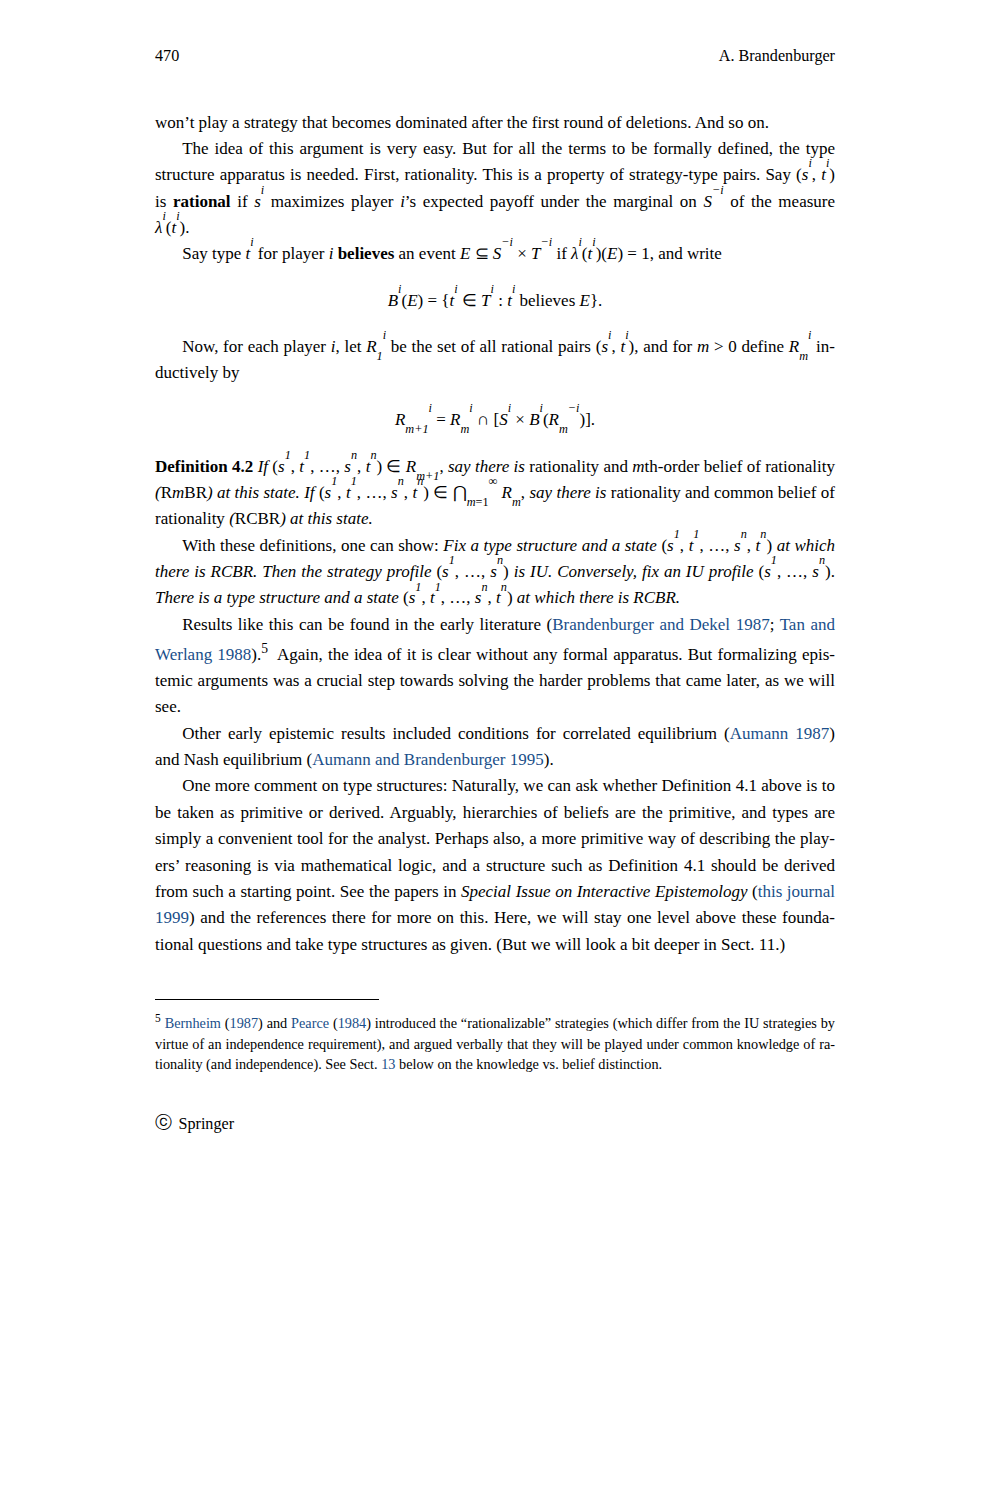470 A. Brandenburger
won’t play a strategy that becomes dominated after the first round of deletions. And so on.
The idea of this argument is very easy. But for all the terms to be formally defined, the type structure apparatus is needed. First, rationality. This is a property of strategy-type pairs. Say (si, ti) is rational if si maximizes player i’s expected payoff under the marginal on S−i of the measure λi(ti).
Say type ti for player i believes an event E ⊆ S−i × T−i if λi(ti)(E) = 1, and write
Bi(E) = {ti ∈ Ti : ti believes E}.
Now, for each player i, let R1i be the set of all rational pairs (si, ti), and for m > 0 define Rmi inductively by
Rm+1i = Rmi ∩ [Si × Bi(Rm−i)].
Definition 4.2 If (s1, t1, …, sn, tn) ∈ Rm+1, say there is rationality and mth-order belief of rationality (Rm BR) at this state. If (s1, t1, …, sn, tn) ∈ ⋂m=1∞ Rm, say there is rationality and common belief of rationality (RCBR) at this state.
With these definitions, one can show: Fix a type structure and a state (s1, t1, …, sn, tn) at which there is RCBR. Then the strategy profile (s1, …, sn) is IU. Conversely, fix an IU profile (s1, …, sn). There is a type structure and a state (s1, t1, …, sn, tn) at which there is RCBR.
Results like this can be found in the early literature (Brandenburger and Dekel 1987; Tan and Werlang 1988).5 Again, the idea of it is clear without any formal apparatus. But formalizing epistemic arguments was a crucial step towards solving the harder problems that came later, as we will see.
Other early epistemic results included conditions for correlated equilibrium (Aumann 1987) and Nash equilibrium (Aumann and Brandenburger 1995).
One more comment on type structures: Naturally, we can ask whether Definition 4.1 above is to be taken as primitive or derived. Arguably, hierarchies of beliefs are the primitive, and types are simply a convenient tool for the analyst. Perhaps also, a more primitive way of describing the players’ reasoning is via mathematical logic, and a structure such as Definition 4.1 should be derived from such a starting point. See the papers in Special Issue on Interactive Epistemology (this journal 1999) and the references there for more on this. Here, we will stay one level above these foundational questions and take type structures as given. (But we will look a bit deeper in Sect. 11.)
5 Bernheim (1987) and Pearce (1984) introduced the “rationalizable” strategies (which differ from the IU strategies by virtue of an independence requirement), and argued verbally that they will be played under common knowledge of rationality (and independence). See Sect. 13 below on the knowledge vs. belief distinction.
ⓒ Springer